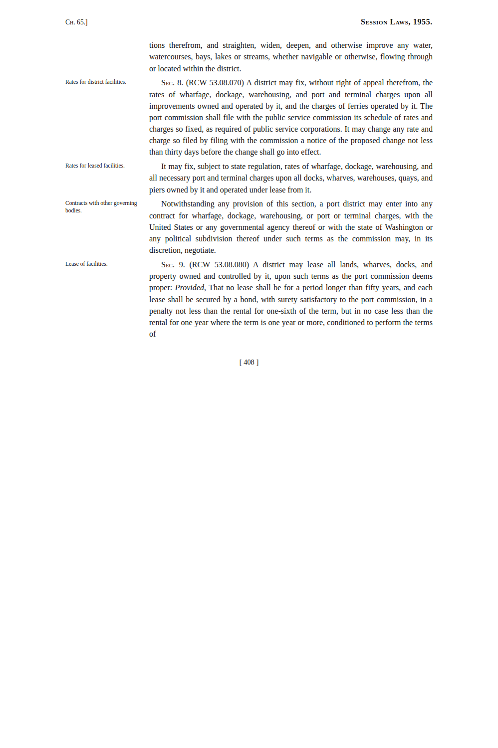Ch. 65.] Session Laws, 1955.
tions therefrom, and straighten, widen, deepen, and otherwise improve any water, watercourses, bays, lakes or streams, whether navigable or otherwise, flowing through or located within the district.
Rates for district facilities.
Sec. 8. (RCW 53.08.070) A district may fix, without right of appeal therefrom, the rates of wharfage, dockage, warehousing, and port and terminal charges upon all improvements owned and operated by it, and the charges of ferries operated by it. The port commission shall file with the public service commission its schedule of rates and charges so fixed, as required of public service corporations. It may change any rate and charge so filed by filing with the commission a notice of the proposed change not less than thirty days before the change shall go into effect.
Rates for leased facilities.
It may fix, subject to state regulation, rates of wharfage, dockage, warehousing, and all necessary port and terminal charges upon all docks, wharves, warehouses, quays, and piers owned by it and operated under lease from it.
Contracts with other governing bodies.
Notwithstanding any provision of this section, a port district may enter into any contract for wharfage, dockage, warehousing, or port or terminal charges, with the United States or any governmental agency thereof or with the state of Washington or any political subdivision thereof under such terms as the commission may, in its discretion, negotiate.
Lease of facilities.
Sec. 9. (RCW 53.08.080) A district may lease all lands, wharves, docks, and property owned and controlled by it, upon such terms as the port commission deems proper: Provided, That no lease shall be for a period longer than fifty years, and each lease shall be secured by a bond, with surety satisfactory to the port commission, in a penalty not less than the rental for one-sixth of the term, but in no case less than the rental for one year where the term is one year or more, conditioned to perform the terms of
[ 408 ]